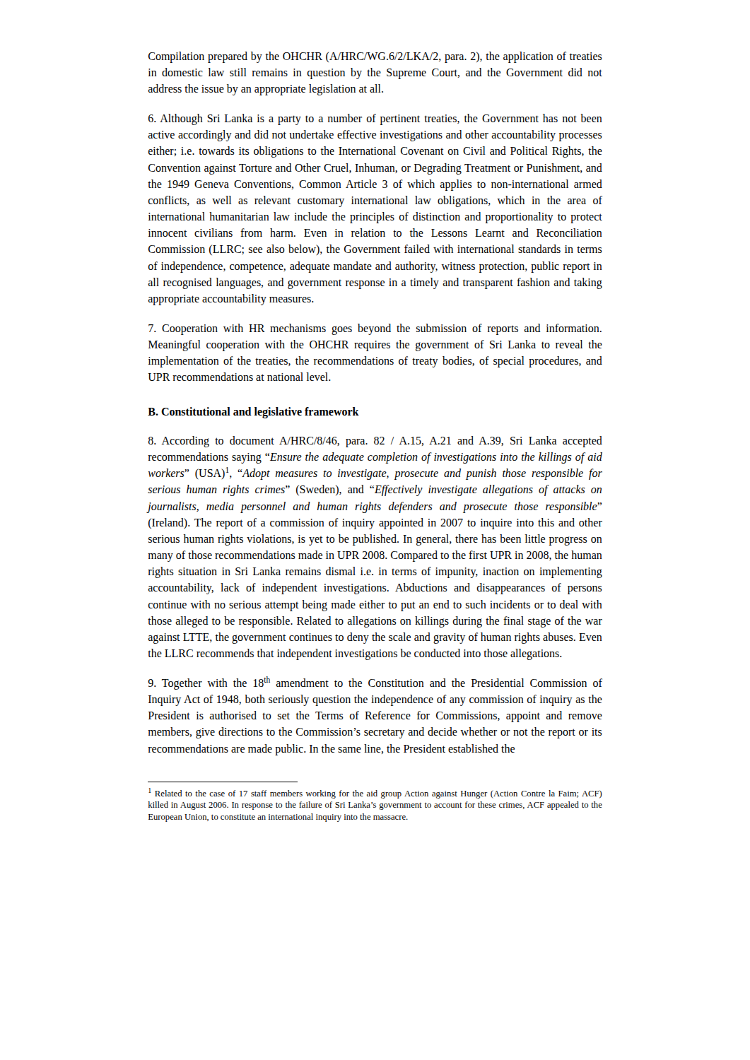Compilation prepared by the OHCHR (A/HRC/WG.6/2/LKA/2, para. 2), the application of treaties in domestic law still remains in question by the Supreme Court, and the Government did not address the issue by an appropriate legislation at all.
6. Although Sri Lanka is a party to a number of pertinent treaties, the Government has not been active accordingly and did not undertake effective investigations and other accountability processes either; i.e. towards its obligations to the International Covenant on Civil and Political Rights, the Convention against Torture and Other Cruel, Inhuman, or Degrading Treatment or Punishment, and the 1949 Geneva Conventions, Common Article 3 of which applies to non-international armed conflicts, as well as relevant customary international law obligations, which in the area of international humanitarian law include the principles of distinction and proportionality to protect innocent civilians from harm. Even in relation to the Lessons Learnt and Reconciliation Commission (LLRC; see also below), the Government failed with international standards in terms of independence, competence, adequate mandate and authority, witness protection, public report in all recognised languages, and government response in a timely and transparent fashion and taking appropriate accountability measures.
7. Cooperation with HR mechanisms goes beyond the submission of reports and information. Meaningful cooperation with the OHCHR requires the government of Sri Lanka to reveal the implementation of the treaties, the recommendations of treaty bodies, of special procedures, and UPR recommendations at national level.
B. Constitutional and legislative framework
8. According to document A/HRC/8/46, para. 82 / A.15, A.21 and A.39, Sri Lanka accepted recommendations saying “Ensure the adequate completion of investigations into the killings of aid workers” (USA)1, “Adopt measures to investigate, prosecute and punish those responsible for serious human rights crimes” (Sweden), and “Effectively investigate allegations of attacks on journalists, media personnel and human rights defenders and prosecute those responsible” (Ireland). The report of a commission of inquiry appointed in 2007 to inquire into this and other serious human rights violations, is yet to be published. In general, there has been little progress on many of those recommendations made in UPR 2008. Compared to the first UPR in 2008, the human rights situation in Sri Lanka remains dismal i.e. in terms of impunity, inaction on implementing accountability, lack of independent investigations. Abductions and disappearances of persons continue with no serious attempt being made either to put an end to such incidents or to deal with those alleged to be responsible. Related to allegations on killings during the final stage of the war against LTTE, the government continues to deny the scale and gravity of human rights abuses. Even the LLRC recommends that independent investigations be conducted into those allegations.
9. Together with the 18th amendment to the Constitution and the Presidential Commission of Inquiry Act of 1948, both seriously question the independence of any commission of inquiry as the President is authorised to set the Terms of Reference for Commissions, appoint and remove members, give directions to the Commission’s secretary and decide whether or not the report or its recommendations are made public. In the same line, the President established the
1 Related to the case of 17 staff members working for the aid group Action against Hunger (Action Contre la Faim; ACF) killed in August 2006. In response to the failure of Sri Lanka’s government to account for these crimes, ACF appealed to the European Union, to constitute an international inquiry into the massacre.